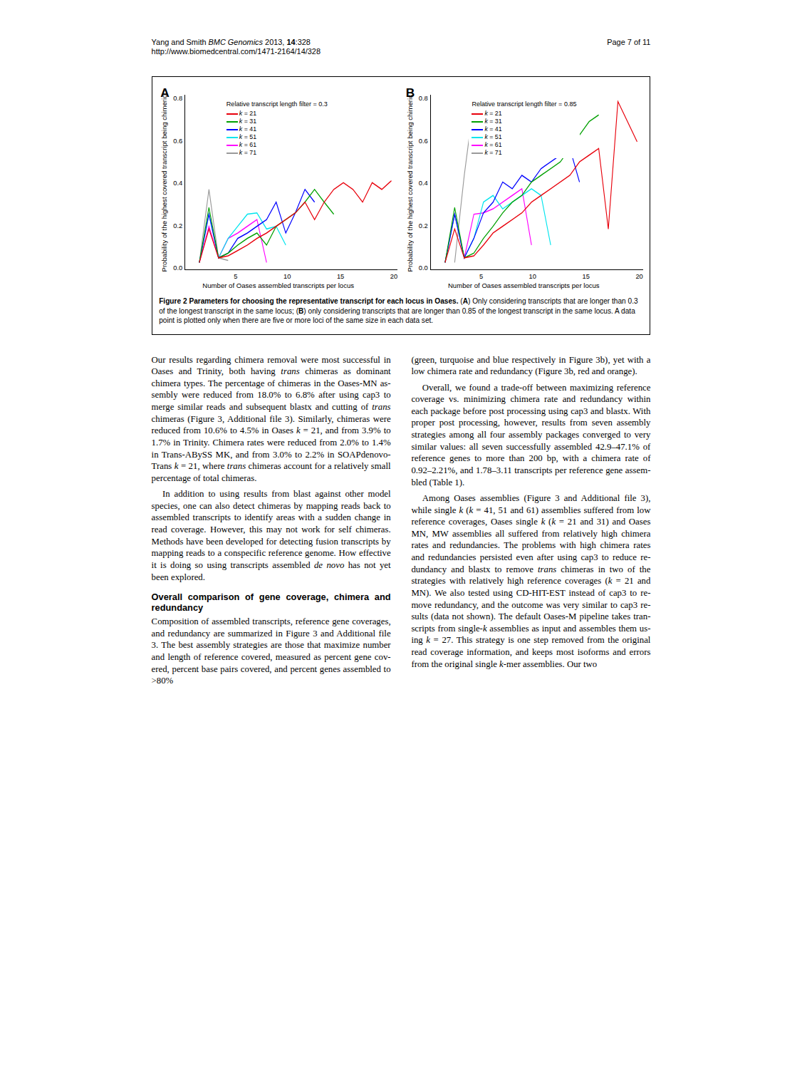Yang and Smith BMC Genomics 2013, 14:328
http://www.biomedcentral.com/1471-2164/14/328
Page 7 of 11
A
Probability of the highest covered transcript being chimeric
0.8
0.6
0.4
0.2
0.0
Relative transcript length filter = 0.3
| | k = 21 |
| | k = 31 |
| | k = 41 |
| | k = 51 |
| | k = 61 |
| | k = 71 |
0 5101520
Number of Oases assembled transcripts per locus
B
Probability of the highest covered transcript being chimeric
0.8
0.6
0.4
0.2
0.0
Relative transcript length filter = 0.85
| | k = 21 |
| | k = 31 |
| | k = 41 |
| | k = 51 |
| | k = 61 |
| | k = 71 |
0 5101520
Number of Oases assembled transcripts per locus
Figure 2 Parameters for choosing the representative transcript for each locus in Oases. (A) Only considering transcripts that are longer than 0.3 of the longest transcript in the same locus; (B) only considering transcripts that are longer than 0.85 of the longest transcript in the same locus. A data point is plotted only when there are five or more loci of the same size in each data set.
Our results regarding chimera removal were most successful in Oases and Trinity, both having trans chimeras as dominant chimera types. The percentage of chimeras in the Oases-MN assembly were reduced from 18.0% to 6.8% after using cap3 to merge similar reads and subsequent blastx and cutting of trans chimeras (Figure 3, Additional file 3). Similarly, chimeras were reduced from 10.6% to 4.5% in Oases k = 21, and from 3.9% to 1.7% in Trinity. Chimera rates were reduced from 2.0% to 1.4% in Trans-ABySS MK, and from 3.0% to 2.2% in SOAPdenovo-Trans k = 21, where trans chimeras account for a relatively small percentage of total chimeras.
In addition to using results from blast against other model species, one can also detect chimeras by mapping reads back to assembled transcripts to identify areas with a sudden change in read coverage. However, this may not work for self chimeras. Methods have been developed for detecting fusion transcripts by mapping reads to a conspecific reference genome. How effective it is doing so using transcripts assembled de novo has not yet been explored.
Overall comparison of gene coverage, chimera and redundancy
Composition of assembled transcripts, reference gene coverages, and redundancy are summarized in Figure 3 and Additional file 3. The best assembly strategies are those that maximize number and length of reference covered, measured as percent gene covered, percent base pairs covered, and percent genes assembled to >80%
(green, turquoise and blue respectively in Figure 3b), yet with a low chimera rate and redundancy (Figure 3b, red and orange).
Overall, we found a trade-off between maximizing reference coverage vs. minimizing chimera rate and redundancy within each package before post processing using cap3 and blastx. With proper post processing, however, results from seven assembly strategies among all four assembly packages converged to very similar values: all seven successfully assembled 42.9–47.1% of reference genes to more than 200 bp, with a chimera rate of 0.92–2.21%, and 1.78–3.11 transcripts per reference gene assembled (Table 1).
Among Oases assemblies (Figure 3 and Additional file 3), while single k (k = 41, 51 and 61) assemblies suffered from low reference coverages, Oases single k (k = 21 and 31) and Oases MN, MW assemblies all suffered from relatively high chimera rates and redundancies. The problems with high chimera rates and redundancies persisted even after using cap3 to reduce redundancy and blastx to remove trans chimeras in two of the strategies with relatively high reference coverages (k = 21 and MN). We also tested using CD-HIT-EST instead of cap3 to remove redundancy, and the outcome was very similar to cap3 results (data not shown). The default Oases-M pipeline takes transcripts from single-k assemblies as input and assembles them using k = 27. This strategy is one step removed from the original read coverage information, and keeps most isoforms and errors from the original single k-mer assemblies. Our two